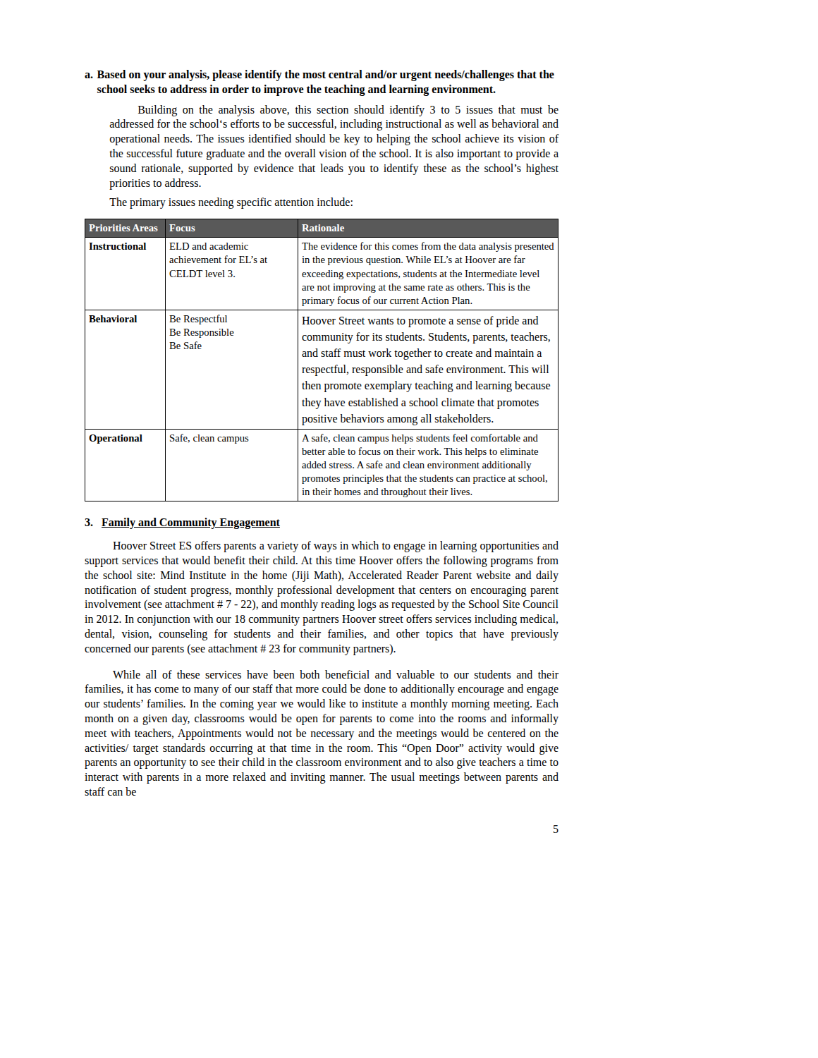a. Based on your analysis, please identify the most central and/or urgent needs/challenges that the school seeks to address in order to improve the teaching and learning environment.
Building on the analysis above, this section should identify 3 to 5 issues that must be addressed for the school‘s efforts to be successful, including instructional as well as behavioral and operational needs. The issues identified should be key to helping the school achieve its vision of the successful future graduate and the overall vision of the school. It is also important to provide a sound rationale, supported by evidence that leads you to identify these as the school’s highest priorities to address.
The primary issues needing specific attention include:
| Priorities Areas | Focus | Rationale |
| --- | --- | --- |
| Instructional | ELD and academic achievement for EL’s at CELDT level 3. | The evidence for this comes from the data analysis presented in the previous question. While EL’s at Hoover are far exceeding expectations, students at the Intermediate level are not improving at the same rate as others. This is the primary focus of our current Action Plan. |
| Behavioral | Be Respectful Be Responsible Be Safe | Hoover Street wants to promote a sense of pride and community for its students. Students, parents, teachers, and staff must work together to create and maintain a respectful, responsible and safe environment. This will then promote exemplary teaching and learning because they have established a school climate that promotes positive behaviors among all stakeholders. |
| Operational | Safe, clean campus | A safe, clean campus helps students feel comfortable and better able to focus on their work. This helps to eliminate added stress. A safe and clean environment additionally promotes principles that the students can practice at school, in their homes and throughout their lives. |
3. Family and Community Engagement
Hoover Street ES offers parents a variety of ways in which to engage in learning opportunities and support services that would benefit their child. At this time Hoover offers the following programs from the school site: Mind Institute in the home (Jiji Math), Accelerated Reader Parent website and daily notification of student progress, monthly professional development that centers on encouraging parent involvement (see attachment # 7 - 22), and monthly reading logs as requested by the School Site Council in 2012. In conjunction with our 18 community partners Hoover street offers services including medical, dental, vision, counseling for students and their families, and other topics that have previously concerned our parents (see attachment # 23 for community partners).
While all of these services have been both beneficial and valuable to our students and their families, it has come to many of our staff that more could be done to additionally encourage and engage our students’ families. In the coming year we would like to institute a monthly morning meeting. Each month on a given day, classrooms would be open for parents to come into the rooms and informally meet with teachers, Appointments would not be necessary and the meetings would be centered on the activities/ target standards occurring at that time in the room. This “Open Door” activity would give parents an opportunity to see their child in the classroom environment and to also give teachers a time to interact with parents in a more relaxed and inviting manner. The usual meetings between parents and staff can be
5